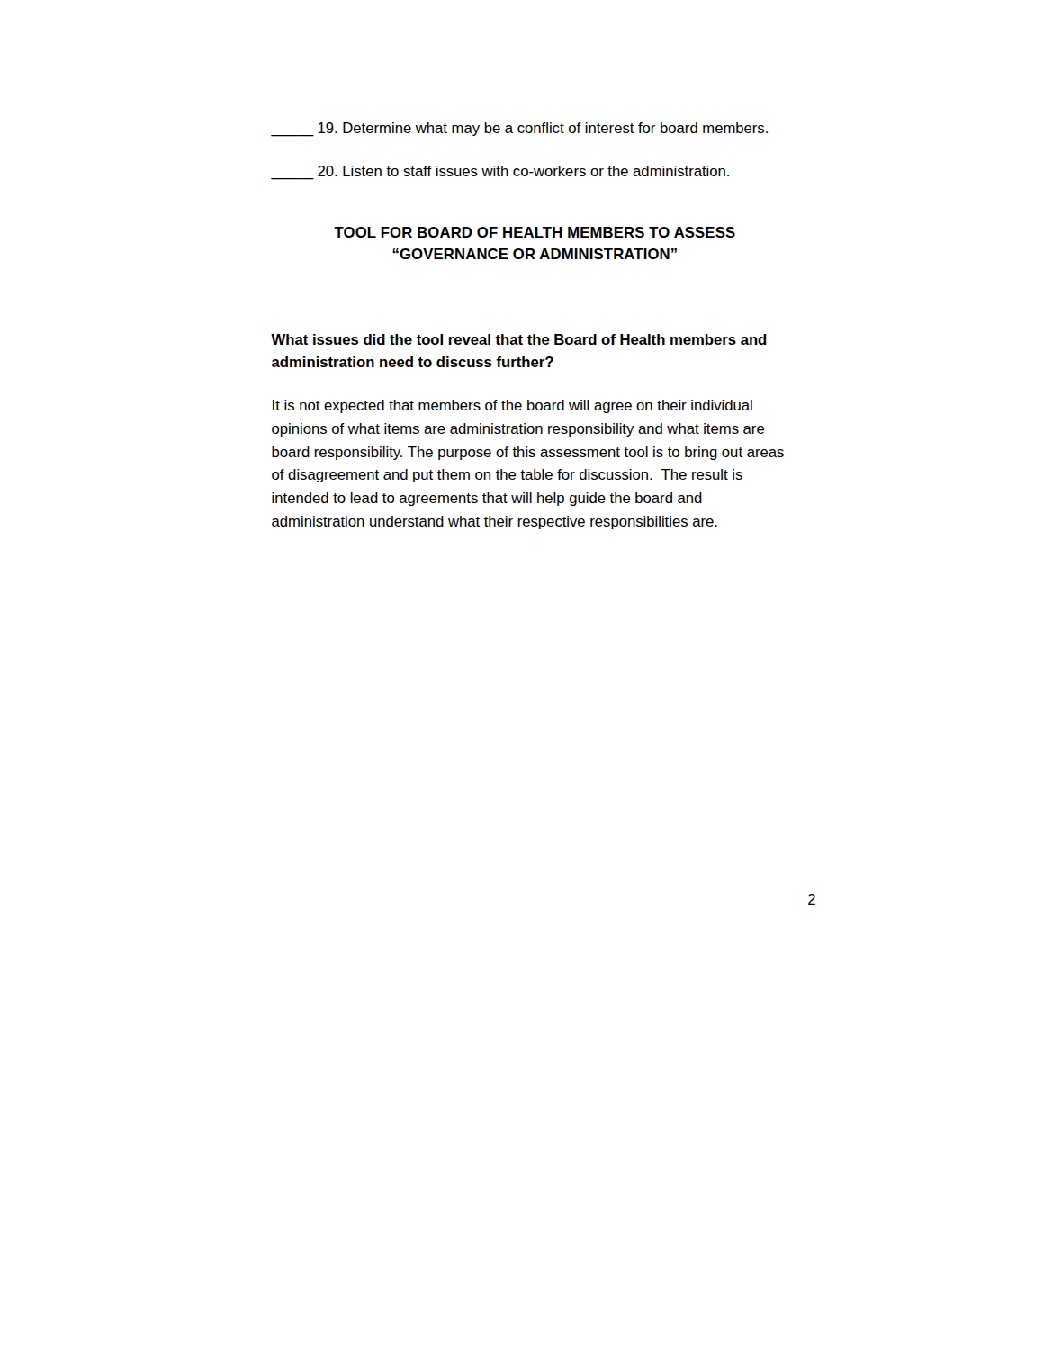_____ 19. Determine what may be a conflict of interest for board members.
_____ 20. Listen to staff issues with co-workers or the administration.
TOOL FOR BOARD OF HEALTH MEMBERS TO ASSESS
“GOVERNANCE OR ADMINISTRATION”
What issues did the tool reveal that the Board of Health members and administration need to discuss further?
It is not expected that members of the board will agree on their individual opinions of what items are administration responsibility and what items are board responsibility. The purpose of this assessment tool is to bring out areas of disagreement and put them on the table for discussion. The result is intended to lead to agreements that will help guide the board and administration understand what their respective responsibilities are.
2